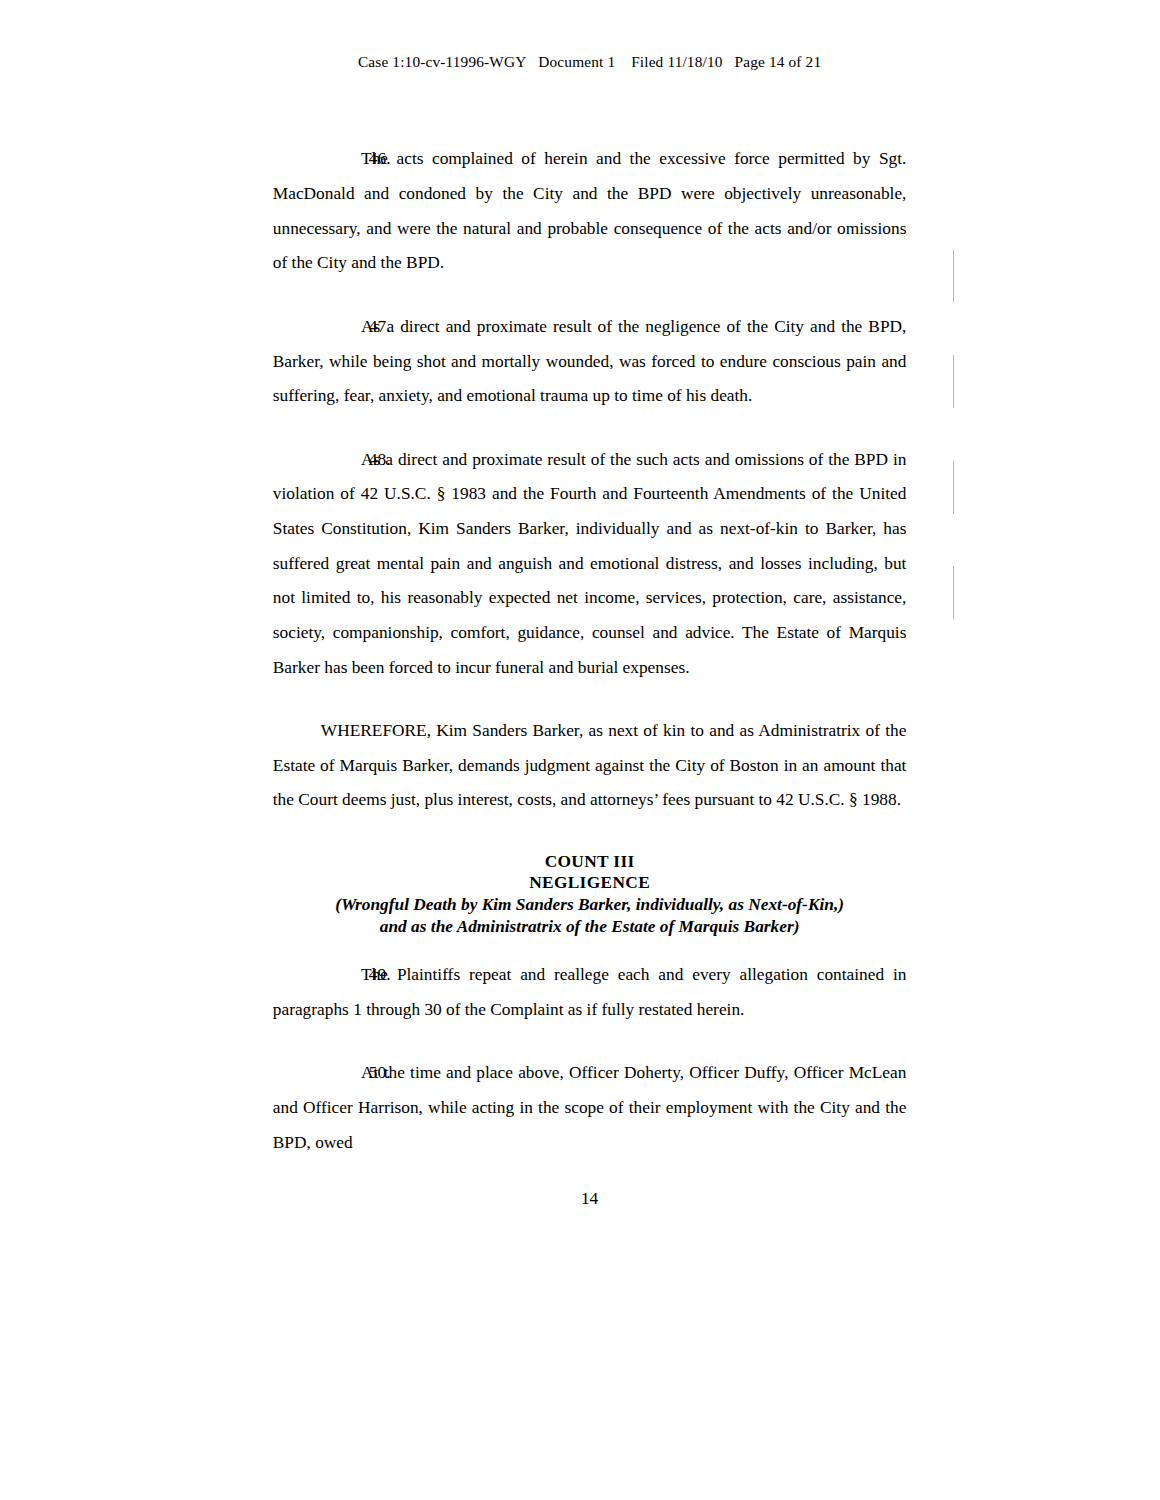Case 1:10-cv-11996-WGY Document 1 Filed 11/18/10 Page 14 of 21
46. The acts complained of herein and the excessive force permitted by Sgt. MacDonald and condoned by the City and the BPD were objectively unreasonable, unnecessary, and were the natural and probable consequence of the acts and/or omissions of the City and the BPD.
47. As a direct and proximate result of the negligence of the City and the BPD, Barker, while being shot and mortally wounded, was forced to endure conscious pain and suffering, fear, anxiety, and emotional trauma up to time of his death.
48. As a direct and proximate result of the such acts and omissions of the BPD in violation of 42 U.S.C. § 1983 and the Fourth and Fourteenth Amendments of the United States Constitution, Kim Sanders Barker, individually and as next-of-kin to Barker, has suffered great mental pain and anguish and emotional distress, and losses including, but not limited to, his reasonably expected net income, services, protection, care, assistance, society, companionship, comfort, guidance, counsel and advice. The Estate of Marquis Barker has been forced to incur funeral and burial expenses.
WHEREFORE, Kim Sanders Barker, as next of kin to and as Administratrix of the Estate of Marquis Barker, demands judgment against the City of Boston in an amount that the Court deems just, plus interest, costs, and attorneys’ fees pursuant to 42 U.S.C. § 1988.
COUNT III
NEGLIGENCE
(Wrongful Death by Kim Sanders Barker, individually, as Next-of-Kin,)
and as the Administratrix of the Estate of Marquis Barker)
49. The Plaintiffs repeat and reallege each and every allegation contained in paragraphs 1 through 30 of the Complaint as if fully restated herein.
50. At the time and place above, Officer Doherty, Officer Duffy, Officer McLean and Officer Harrison, while acting in the scope of their employment with the City and the BPD, owed
14